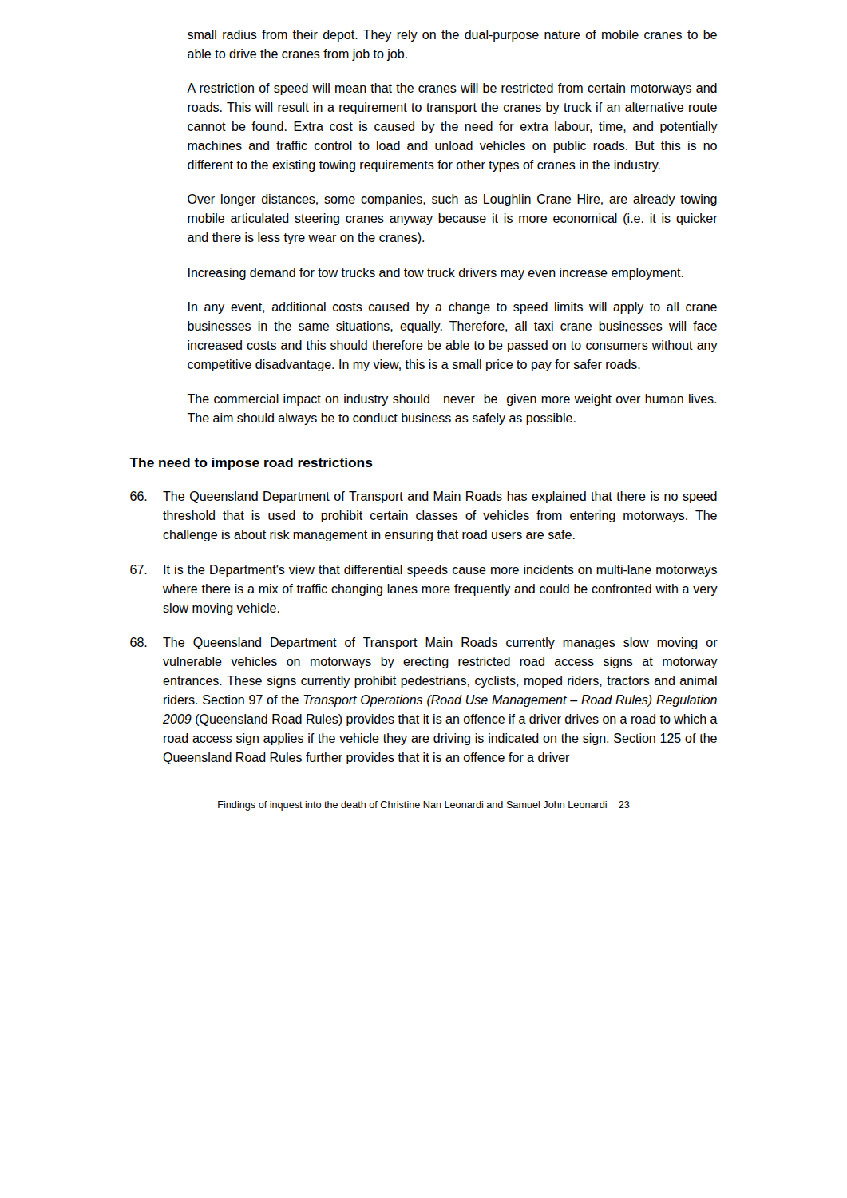small radius from their depot. They rely on the dual-purpose nature of mobile cranes to be able to drive the cranes from job to job.
A restriction of speed will mean that the cranes will be restricted from certain motorways and roads. This will result in a requirement to transport the cranes by truck if an alternative route cannot be found. Extra cost is caused by the need for extra labour, time, and potentially machines and traffic control to load and unload vehicles on public roads. But this is no different to the existing towing requirements for other types of cranes in the industry.
Over longer distances, some companies, such as Loughlin Crane Hire, are already towing mobile articulated steering cranes anyway because it is more economical (i.e. it is quicker and there is less tyre wear on the cranes).
Increasing demand for tow trucks and tow truck drivers may even increase employment.
In any event, additional costs caused by a change to speed limits will apply to all crane businesses in the same situations, equally. Therefore, all taxi crane businesses will face increased costs and this should therefore be able to be passed on to consumers without any competitive disadvantage. In my view, this is a small price to pay for safer roads.
The commercial impact on industry should never be given more weight over human lives. The aim should always be to conduct business as safely as possible.
The need to impose road restrictions
66. The Queensland Department of Transport and Main Roads has explained that there is no speed threshold that is used to prohibit certain classes of vehicles from entering motorways. The challenge is about risk management in ensuring that road users are safe.
67. It is the Department's view that differential speeds cause more incidents on multi-lane motorways where there is a mix of traffic changing lanes more frequently and could be confronted with a very slow moving vehicle.
68. The Queensland Department of Transport Main Roads currently manages slow moving or vulnerable vehicles on motorways by erecting restricted road access signs at motorway entrances. These signs currently prohibit pedestrians, cyclists, moped riders, tractors and animal riders. Section 97 of the Transport Operations (Road Use Management – Road Rules) Regulation 2009 (Queensland Road Rules) provides that it is an offence if a driver drives on a road to which a road access sign applies if the vehicle they are driving is indicated on the sign. Section 125 of the Queensland Road Rules further provides that it is an offence for a driver
Findings of inquest into the death of Christine Nan Leonardi and Samuel John Leonardi 23